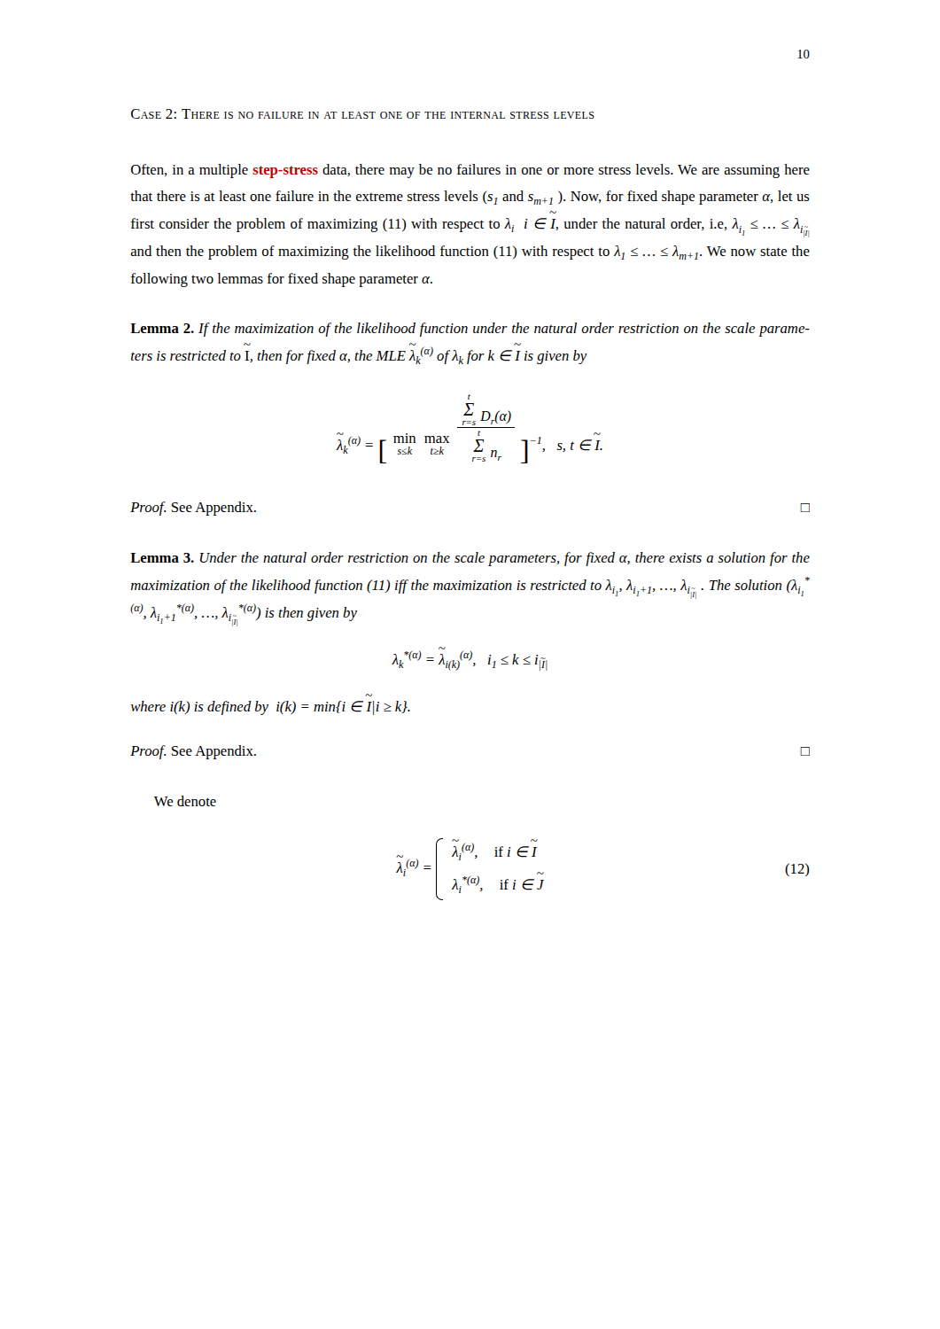10
Case 2: There is no failure in at least one of the internal stress levels
Often, in a multiple step-stress data, there may be no failures in one or more stress levels. We are assuming here that there is at least one failure in the extreme stress levels (s1 and sm+1 ). Now, for fixed shape parameter α, let us first consider the problem of maximizing (11) with respect to λi i ∈ ~I, under the natural order, i.e, λi1 ≤ … ≤ λi|~I| and then the problem of maximizing the likelihood function (11) with respect to λ1 ≤ … ≤ λm+1. We now state the following two lemmas for fixed shape parameter α.
Lemma 2. If the maximization of the likelihood function under the natural order restriction on the scale parameters is restricted to ~I, then for fixed α, the MLE ~λk(α) of λk for k ∈ ~I is given by
~λk(α) = [ min s≤k max t≥k tΣr=s Dr(α) tΣr=s nr ]−1, s, t ∈ ~I.
□ Proof. See Appendix.
Lemma 3. Under the natural order restriction on the scale parameters, for fixed α, there exists a solution for the maximization of the likelihood function (11) iff the maximization is restricted to λi1, λi1+1, …, λi|~I| . The solution (λi1*(α), λi1+1*(α), …, λi|~I|*(α)) is then given by
λk*(α) = ~λi(k)(α), i1 ≤ k ≤ i|~I|
where i(k) is defined by i(k) = min{i ∈ ~I|i ≥ k}.
□ Proof. See Appendix.
We denote
~λi(α) = ~λi(α), if i ∈ ~I λi*(α), if i ∈ ~J
(12)